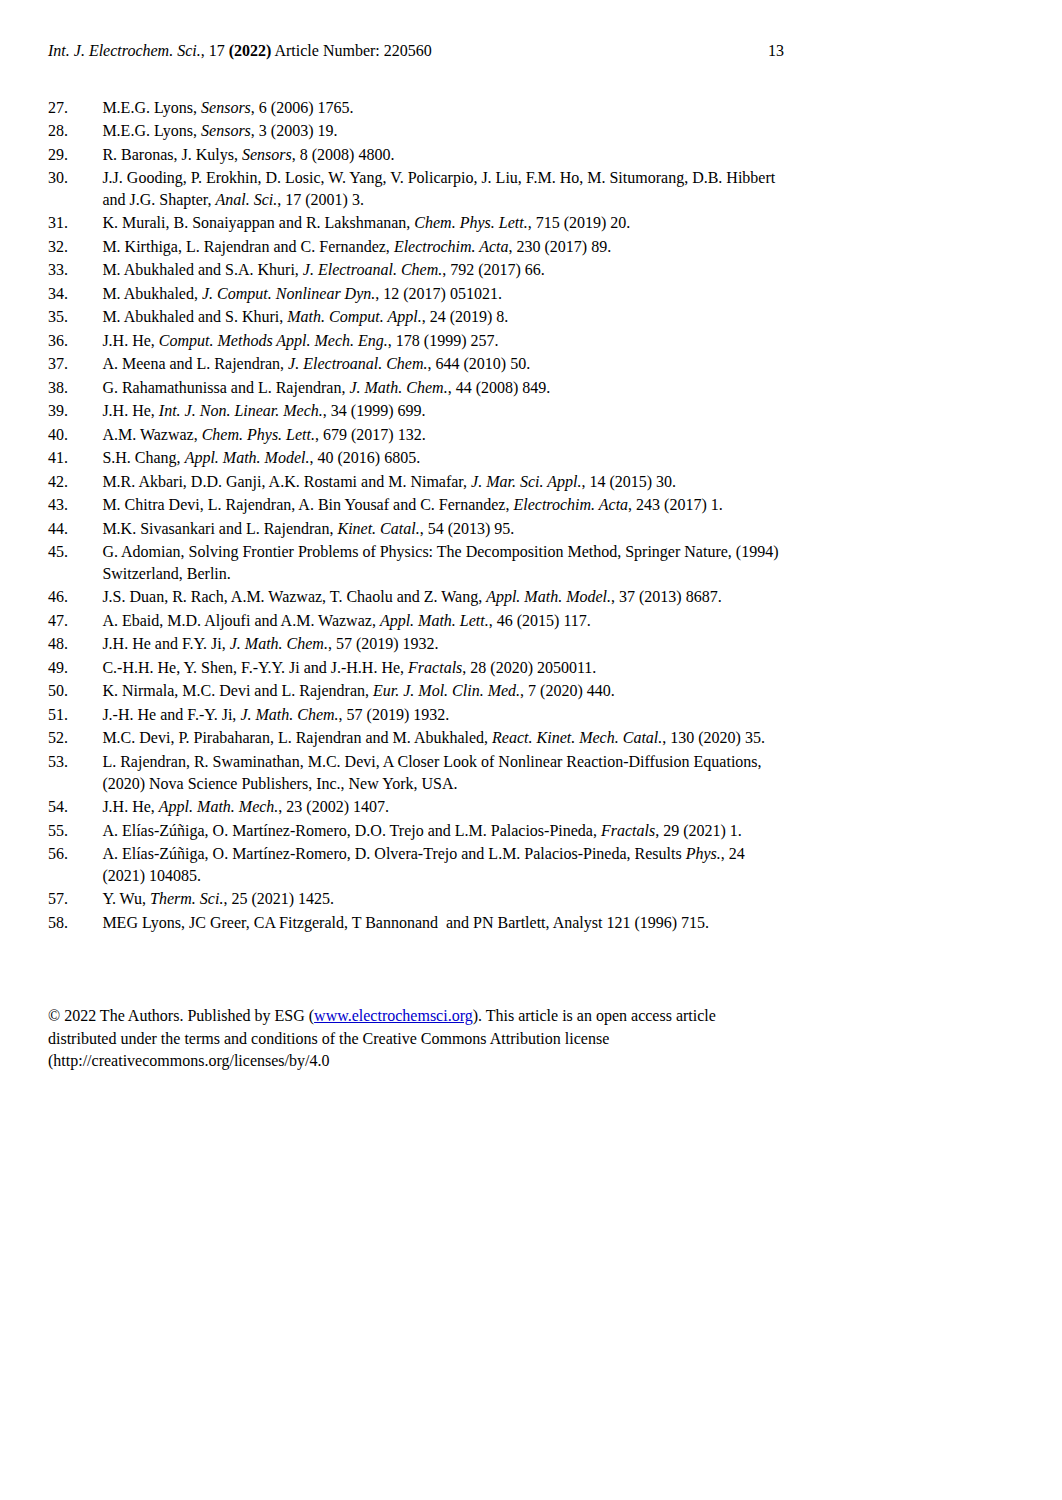Int. J. Electrochem. Sci., 17 (2022) Article Number: 220560
13
27 M.E.G. Lyons, Sensors, 6 (2006) 1765.
28 M.E.G. Lyons, Sensors, 3 (2003) 19.
29 R. Baronas, J. Kulys, Sensors, 8 (2008) 4800.
30 J.J. Gooding, P. Erokhin, D. Losic, W. Yang, V. Policarpio, J. Liu, F.M. Ho, M. Situmorang, D.B. Hibbert and J.G. Shapter, Anal. Sci., 17 (2001) 3.
31 K. Murali, B. Sonaiyappan and R. Lakshmanan, Chem. Phys. Lett., 715 (2019) 20.
32 M. Kirthiga, L. Rajendran and C. Fernandez, Electrochim. Acta, 230 (2017) 89.
33 M. Abukhaled and S.A. Khuri, J. Electroanal. Chem., 792 (2017) 66.
34 M. Abukhaled, J. Comput. Nonlinear Dyn., 12 (2017) 051021.
35 M. Abukhaled and S. Khuri, Math. Comput. Appl., 24 (2019) 8.
36 J.H. He, Comput. Methods Appl. Mech. Eng., 178 (1999) 257.
37 A. Meena and L. Rajendran, J. Electroanal. Chem., 644 (2010) 50.
38 G. Rahamathunissa and L. Rajendran, J. Math. Chem., 44 (2008) 849.
39 J.H. He, Int. J. Non. Linear. Mech., 34 (1999) 699.
40 A.M. Wazwaz, Chem. Phys. Lett., 679 (2017) 132.
41 S.H. Chang, Appl. Math. Model., 40 (2016) 6805.
42 M.R. Akbari, D.D. Ganji, A.K. Rostami and M. Nimafar, J. Mar. Sci. Appl., 14 (2015) 30.
43 M. Chitra Devi, L. Rajendran, A. Bin Yousaf and C. Fernandez, Electrochim. Acta, 243 (2017) 1.
44 M.K. Sivasankari and L. Rajendran, Kinet. Catal., 54 (2013) 95.
45 G. Adomian, Solving Frontier Problems of Physics: The Decomposition Method, Springer Nature, (1994) Switzerland, Berlin.
46 J.S. Duan, R. Rach, A.M. Wazwaz, T. Chaolu and Z. Wang, Appl. Math. Model., 37 (2013) 8687.
47 A. Ebaid, M.D. Aljoufi and A.M. Wazwaz, Appl. Math. Lett., 46 (2015) 117.
48 J.H. He and F.Y. Ji, J. Math. Chem., 57 (2019) 1932.
49 C.-H.H. He, Y. Shen, F.-Y.Y. Ji and J.-H.H. He, Fractals, 28 (2020) 2050011.
50 K. Nirmala, M.C. Devi and L. Rajendran, Eur. J. Mol. Clin. Med., 7 (2020) 440.
51 J.-H. He and F.-Y. Ji, J. Math. Chem., 57 (2019) 1932.
52 M.C. Devi, P. Pirabaharan, L. Rajendran and M. Abukhaled, React. Kinet. Mech. Catal., 130 (2020) 35.
53 L. Rajendran, R. Swaminathan, M.C. Devi, A Closer Look of Nonlinear Reaction-Diffusion Equations, (2020) Nova Science Publishers, Inc., New York, USA.
54 J.H. He, Appl. Math. Mech., 23 (2002) 1407.
55 A. Elías-Zúñiga, O. Martínez-Romero, D.O. Trejo and L.M. Palacios-Pineda, Fractals, 29 (2021) 1.
56 A. Elías-Zúñiga, O. Martínez-Romero, D. Olvera-Trejo and L.M. Palacios-Pineda, Results Phys., 24 (2021) 104085.
57 Y. Wu, Therm. Sci., 25 (2021) 1425.
58 MEG Lyons, JC Greer, CA Fitzgerald, T Bannonand and PN Bartlett, Analyst 121 (1996) 715.
© 2022 The Authors. Published by ESG (www.electrochemsci.org). This article is an open access article distributed under the terms and conditions of the Creative Commons Attribution license (http://creativecommons.org/licenses/by/4.0